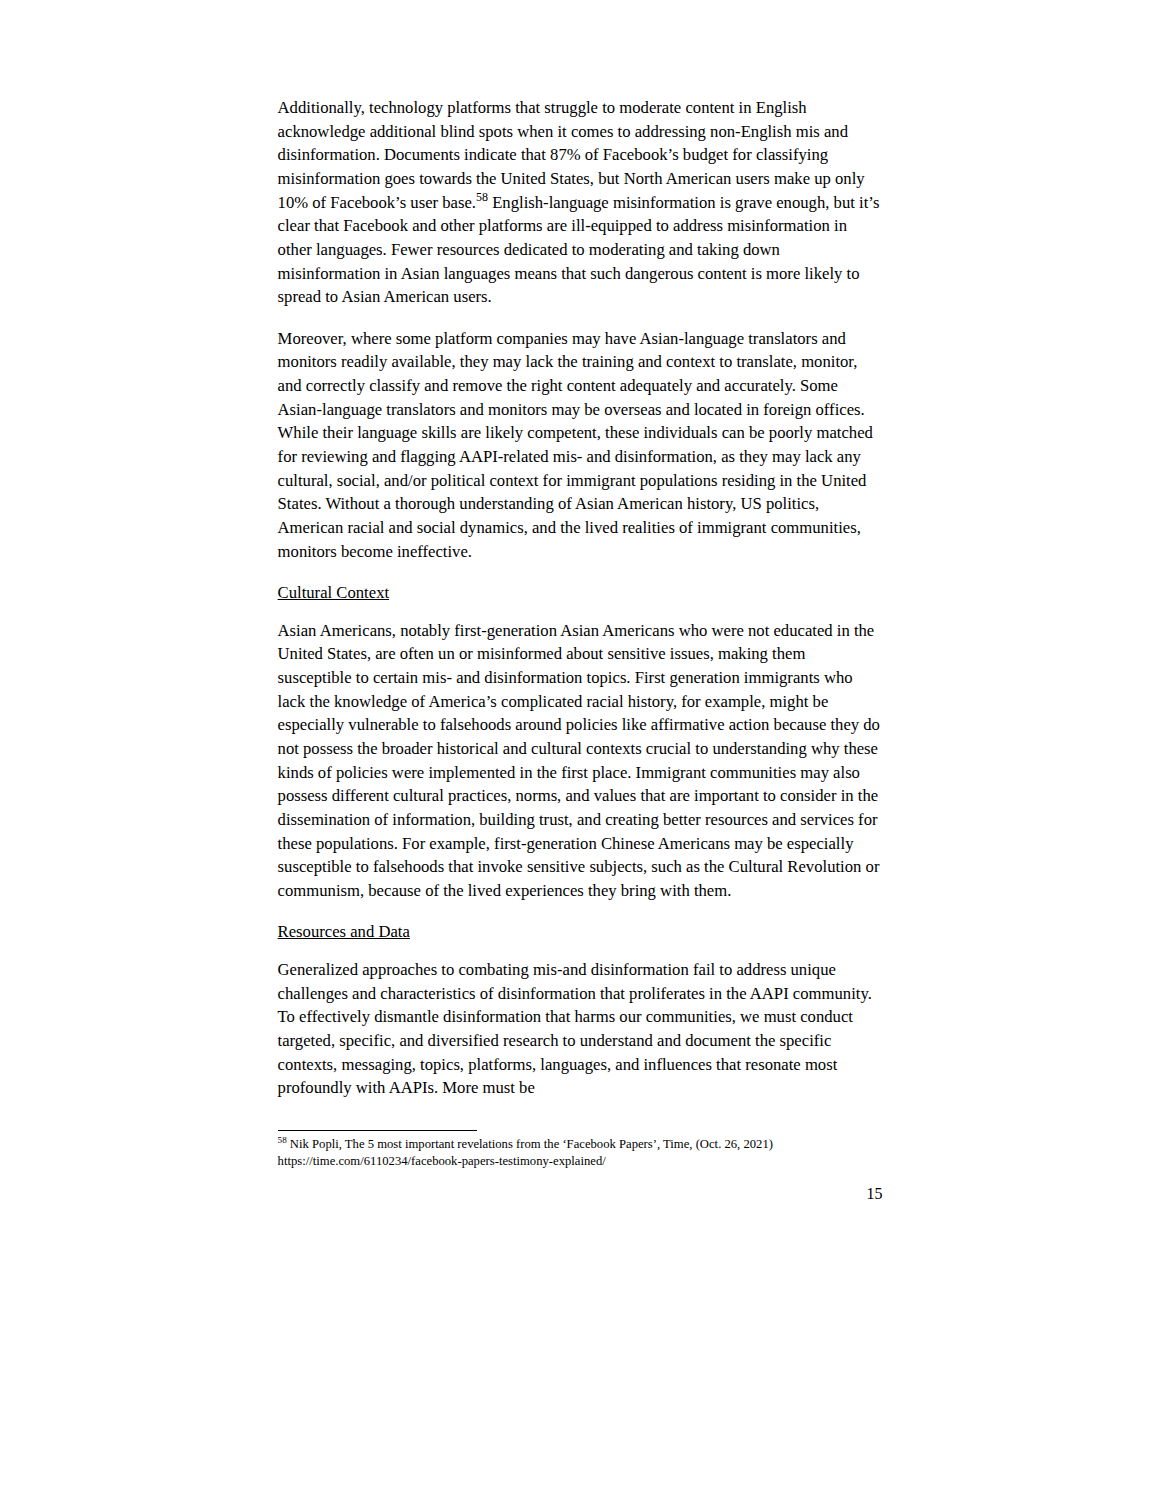Additionally, technology platforms that struggle to moderate content in English acknowledge additional blind spots when it comes to addressing non-English mis and disinformation. Documents indicate that 87% of Facebook’s budget for classifying misinformation goes towards the United States, but North American users make up only 10% of Facebook’s user base.58 English-language misinformation is grave enough, but it’s clear that Facebook and other platforms are ill-equipped to address misinformation in other languages. Fewer resources dedicated to moderating and taking down misinformation in Asian languages means that such dangerous content is more likely to spread to Asian American users.
Moreover, where some platform companies may have Asian-language translators and monitors readily available, they may lack the training and context to translate, monitor, and correctly classify and remove the right content adequately and accurately. Some Asian-language translators and monitors may be overseas and located in foreign offices. While their language skills are likely competent, these individuals can be poorly matched for reviewing and flagging AAPI-related mis- and disinformation, as they may lack any cultural, social, and/or political context for immigrant populations residing in the United States. Without a thorough understanding of Asian American history, US politics, American racial and social dynamics, and the lived realities of immigrant communities, monitors become ineffective.
Cultural Context
Asian Americans, notably first-generation Asian Americans who were not educated in the United States, are often un or misinformed about sensitive issues, making them susceptible to certain mis- and disinformation topics. First generation immigrants who lack the knowledge of America’s complicated racial history, for example, might be especially vulnerable to falsehoods around policies like affirmative action because they do not possess the broader historical and cultural contexts crucial to understanding why these kinds of policies were implemented in the first place. Immigrant communities may also possess different cultural practices, norms, and values that are important to consider in the dissemination of information, building trust, and creating better resources and services for these populations. For example, first-generation Chinese Americans may be especially susceptible to falsehoods that invoke sensitive subjects, such as the Cultural Revolution or communism, because of the lived experiences they bring with them.
Resources and Data
Generalized approaches to combating mis-and disinformation fail to address unique challenges and characteristics of disinformation that proliferates in the AAPI community. To effectively dismantle disinformation that harms our communities, we must conduct targeted, specific, and diversified research to understand and document the specific contexts, messaging, topics, platforms, languages, and influences that resonate most profoundly with AAPIs. More must be
58 Nik Popli, The 5 most important revelations from the ‘Facebook Papers’, Time, (Oct. 26, 2021) https://time.com/6110234/facebook-papers-testimony-explained/
15